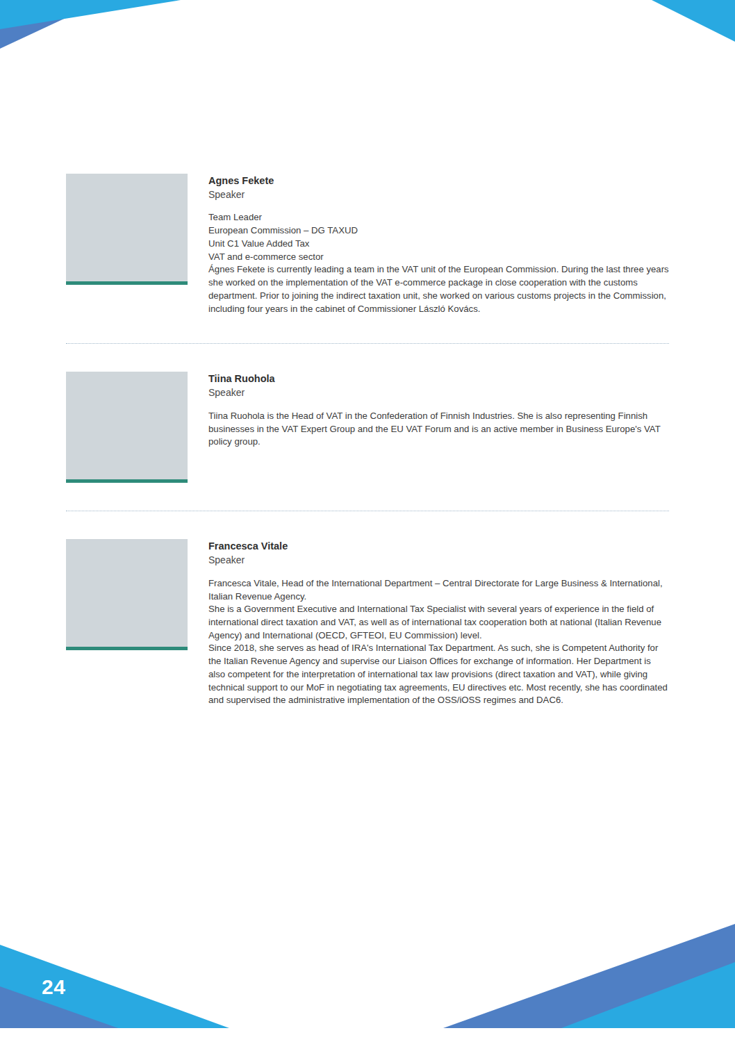24
Agnes Fekete
Speaker
Team Leader
European Commission – DG TAXUD
Unit C1 Value Added Tax
VAT and e-commerce sector
Ágnes Fekete is currently leading a team in the VAT unit of the European Commission. During the last three years she worked on the implementation of the VAT e-commerce package in close cooperation with the customs department. Prior to joining the indirect taxation unit, she worked on various customs projects in the Commission, including four years in the cabinet of Commissioner László Kovács.
Tiina Ruohola
Speaker
Tiina Ruohola is the Head of VAT in the Confederation of Finnish Industries. She is also representing Finnish businesses in the VAT Expert Group and the EU VAT Forum and is an active member in Business Europe's VAT policy group.
Francesca Vitale
Speaker
Francesca Vitale, Head of the International Department – Central Directorate for Large Business & International, Italian Revenue Agency.
She is a Government Executive and International Tax Specialist with several years of experience in the field of international direct taxation and VAT, as well as of international tax cooperation both at national (Italian Revenue Agency) and International (OECD, GFTEOI, EU Commission) level.
Since 2018, she serves as head of IRA's International Tax Department. As such, she is Competent Authority for the Italian Revenue Agency and supervise our Liaison Offices for exchange of information. Her Department is also competent for the interpretation of international tax law provisions (direct taxation and VAT), while giving technical support to our MoF in negotiating tax agreements, EU directives etc. Most recently, she has coordinated and supervised the administrative implementation of the OSS/iOSS regimes and DAC6.